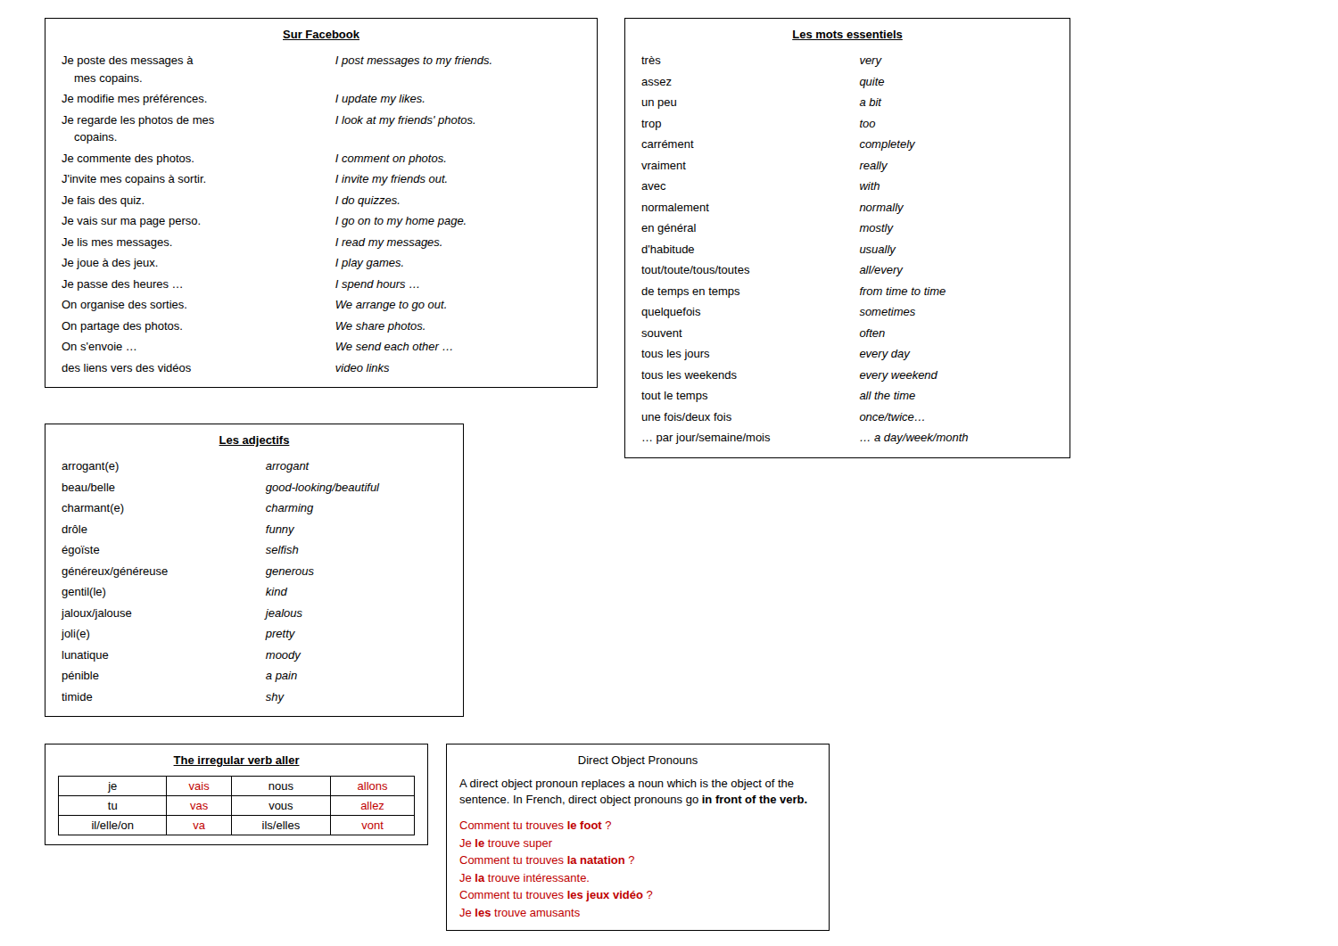Sur Facebook
| Je poste des messages à mes copains. | I post messages to my friends. |
| Je modifie mes préférences. | I update my likes. |
| Je regarde les photos de mes copains. | I look at my friends' photos. |
| Je commente des photos. | I comment on photos. |
| J'invite mes copains à sortir. | I invite my friends out. |
| Je fais des quiz. | I do quizzes. |
| Je vais sur ma page perso. | I go on to my home page. |
| Je lis mes messages. | I read my messages. |
| Je joue à des jeux. | I play games. |
| Je passe des heures … | I spend hours … |
| On organise des sorties. | We arrange to go out. |
| On partage des photos. | We share photos. |
| On s'envoie … | We send each other … |
| des liens vers des vidéos | video links |
Les adjectifs
| arrogant(e) | arrogant |
| beau/belle | good-looking/beautiful |
| charmant(e) | charming |
| drôle | funny |
| égoïste | selfish |
| généreux/généreuse | generous |
| gentil(le) | kind |
| jaloux/jalouse | jealous |
| joli(e) | pretty |
| lunatique | moody |
| pénible | a pain |
| timide | shy |
Les mots essentiels
| très | very |
| assez | quite |
| un peu | a bit |
| trop | too |
| carrément | completely |
| vraiment | really |
| avec | with |
| normalement | normally |
| en général | mostly |
| d'habitude | usually |
| tout/toute/tous/toutes | all/every |
| de temps en temps | from time to time |
| quelquefois | sometimes |
| souvent | often |
| tous les jours | every day |
| tous les weekends | every weekend |
| tout le temps | all the time |
| une fois/deux fois | once/twice… |
| … par jour/semaine/mois | … a day/week/month |
The irregular verb aller
| je | vais | nous | allons |
| tu | vas | vous | allez |
| il/elle/on | va | ils/elles | vont |
Direct Object Pronouns
A direct object pronoun replaces a noun which is the object of the sentence. In French, direct object pronouns go in front of the verb.
Comment tu trouves le foot ?
Je le trouve super
Comment tu trouves la natation ?
Je la trouve intéressante.
Comment tu trouves les jeux vidéo ?
Je les trouve amusants